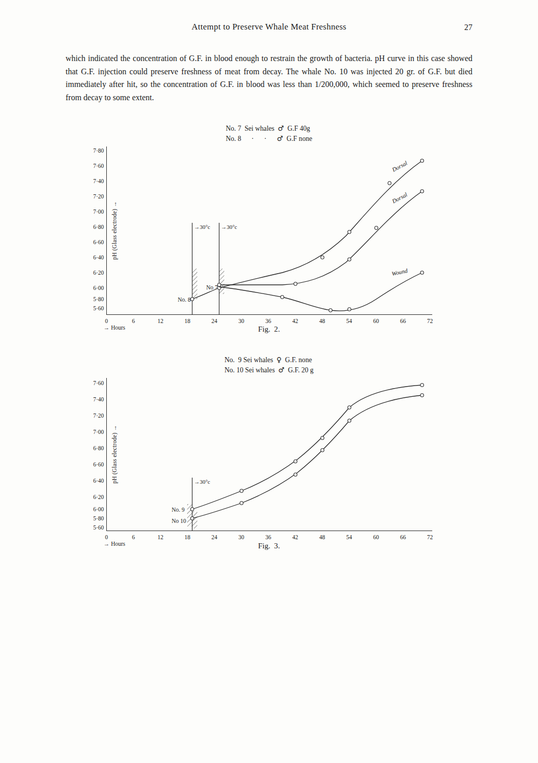Attempt to Preserve Whale Meat Freshness
27
which indicated the concentration of G.F. in blood enough to restrain the growth of bacteria. pH curve in this case showed that G.F. injection could preserve freshness of meat from decay. The whale No. 10 was injected 20 gr. of G.F. but died immediately after hit, so the concentration of G.F. in blood was less than 1/200,000, which seemed to preserve freshness from decay to some extent.
No. 7 Sei whales ♂ G.F 40g
No. 8 · · ♂ G.F none
pH (Glass electrode) → 7·80 7·60 7·40 7·20 7·00 6·80 6·60 6·40 6·20 6·00 5·80 5·60 0 6 12 18 24 30 36 42 48 54 60 66 72 → Hours →30°c →30°c No 7 No. 8 Dorsal Dorsal Wound
Fig. 2.
No. 9 Sei whales ♀ G.F. none
No. 10 Sei whales ♂ G.F. 20 g
pH (Glass electrode) → 7·60 7·40 7·20 7·00 6·80 6·60 6·40 6·20 6·00 5·80 5·60 0 6 12 18 24 30 36 42 48 54 60 66 72 → Hours →30°c No. 9 No 10
Fig. 3.